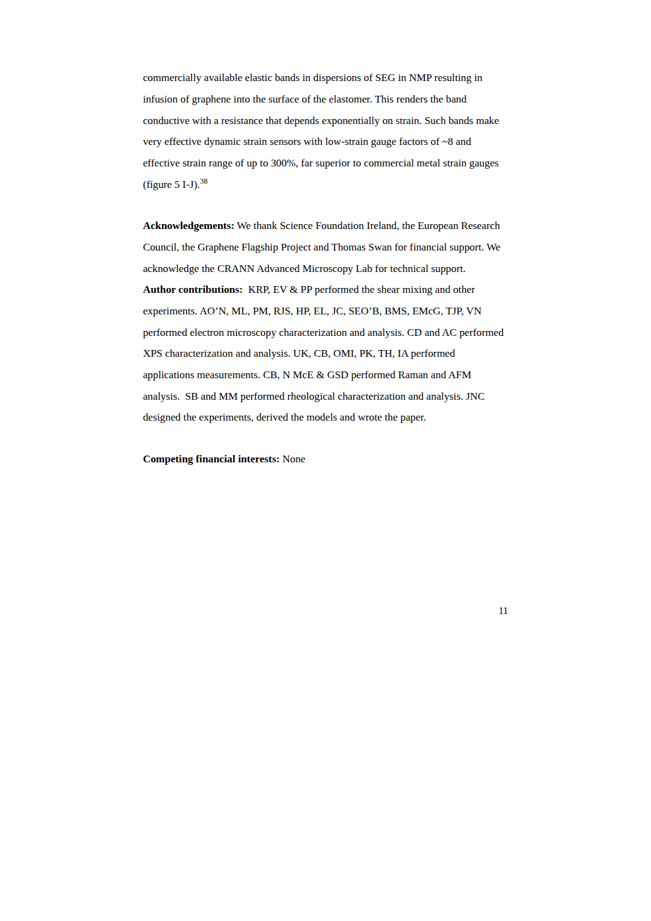commercially available elastic bands in dispersions of SEG in NMP resulting in infusion of graphene into the surface of the elastomer. This renders the band conductive with a resistance that depends exponentially on strain. Such bands make very effective dynamic strain sensors with low-strain gauge factors of ~8 and effective strain range of up to 300%, far superior to commercial metal strain gauges (figure 5 I-J).38
Acknowledgements: We thank Science Foundation Ireland, the European Research Council, the Graphene Flagship Project and Thomas Swan for financial support. We acknowledge the CRANN Advanced Microscopy Lab for technical support.
Author contributions: KRP, EV & PP performed the shear mixing and other experiments. AO’N, ML, PM, RJS, HP, EL, JC, SEO’B, BMS, EMcG, TJP, VN performed electron microscopy characterization and analysis. CD and AC performed XPS characterization and analysis. UK, CB, OMI, PK, TH, IA performed applications measurements. CB, N McE & GSD performed Raman and AFM analysis. SB and MM performed rheological characterization and analysis. JNC designed the experiments, derived the models and wrote the paper.
Competing financial interests: None
11